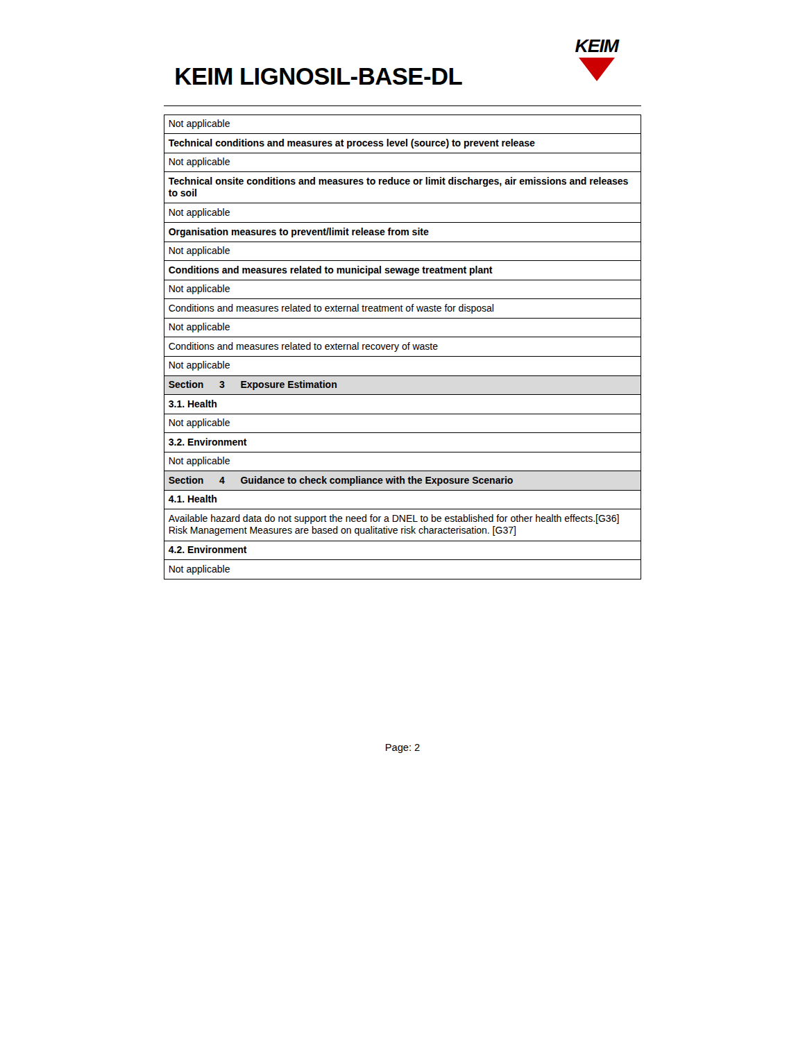KEIM LIGNOSIL-BASE-DL
KEIM
| Not applicable |
| Technical conditions and measures at process level (source) to prevent release |
| Not applicable |
| Technical onsite conditions and measures to reduce or limit discharges, air emissions and releases to soil |
| Not applicable |
| Organisation measures to prevent/limit release from site |
| Not applicable |
| Conditions and measures related to municipal sewage treatment plant |
| Not applicable |
| Conditions and measures related to external treatment of waste for disposal |
| Not applicable |
| Conditions and measures related to external recovery of waste |
| Not applicable |
| Section 3 Exposure Estimation |
| 3.1. Health |
| Not applicable |
| 3.2. Environment |
| Not applicable |
| Section 4 Guidance to check compliance with the Exposure Scenario |
| 4.1. Health |
| Available hazard data do not support the need for a DNEL to be established for other health effects.[G36] Risk Management Measures are based on qualitative risk characterisation. [G37] |
| 4.2. Environment |
| Not applicable |
Page: 2